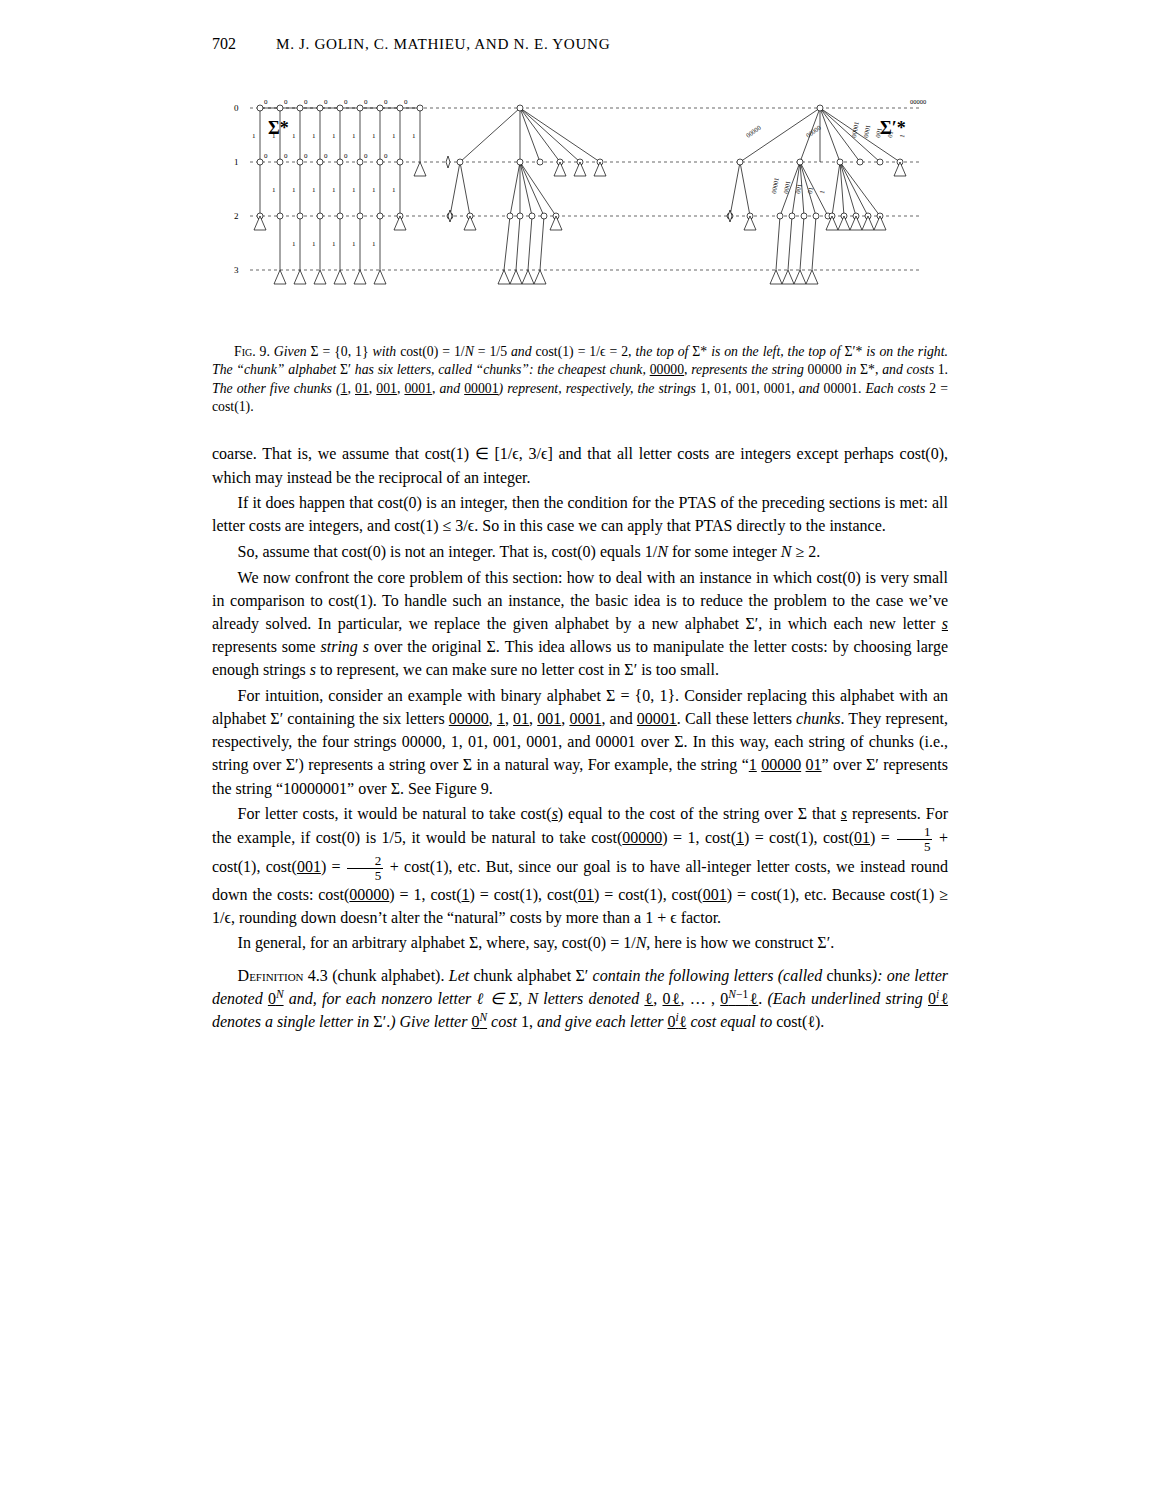702 M. J. GOLIN, C. MATHIEU, AND N. E. YOUNG
0 1 2 3 000 000 00 000 000 0 111 111 111 111 111 1 111 11 Σ* Σ′* 00000 00000 00000 00001 0001 001 01 1 00001 0001 001 01 1
Fig. 9. Given Σ = {0, 1} with cost(0) = 1/N = 1/5 and cost(1) = 1/ϵ = 2, the top of Σ* is on the left, the top of Σ′* is on the right. The “chunk” alphabet Σ′ has six letters, called “chunks”: the cheapest chunk, 00000, represents the string 00000 in Σ*, and costs 1. The other five chunks (1, 01, 001, 0001, and 00001) represent, respectively, the strings 1, 01, 001, 0001, and 00001. Each costs 2 = cost(1).
coarse. That is, we assume that cost(1) ∈ [1/ϵ, 3/ϵ] and that all letter costs are integers except perhaps cost(0), which may instead be the reciprocal of an integer.
If it does happen that cost(0) is an integer, then the condition for the PTAS of the preceding sections is met: all letter costs are integers, and cost(1) ≤ 3/ϵ. So in this case we can apply that PTAS directly to the instance.
So, assume that cost(0) is not an integer. That is, cost(0) equals 1/N for some integer N ≥ 2.
We now confront the core problem of this section: how to deal with an instance in which cost(0) is very small in comparison to cost(1). To handle such an instance, the basic idea is to reduce the problem to the case we’ve already solved. In particular, we replace the given alphabet by a new alphabet Σ′, in which each new letter s represents some string s over the original Σ. This idea allows us to manipulate the letter costs: by choosing large enough strings s to represent, we can make sure no letter cost in Σ′ is too small.
For intuition, consider an example with binary alphabet Σ = {0, 1}. Consider replacing this alphabet with an alphabet Σ′ containing the six letters 00000, 1, 01, 001, 0001, and 00001. Call these letters chunks. They represent, respectively, the four strings 00000, 1, 01, 001, 0001, and 00001 over Σ. In this way, each string of chunks (i.e., string over Σ′) represents a string over Σ in a natural way, For example, the string “1 00000 01” over Σ′ represents the string “10000001” over Σ. See Figure 9.
For letter costs, it would be natural to take cost(s) equal to the cost of the string over Σ that s represents. For the example, if cost(0) is 1/5, it would be natural to take cost(00000) = 1, cost(1) = cost(1), cost(01) = 15 + cost(1), cost(001) = 25 + cost(1), etc. But, since our goal is to have all-integer letter costs, we instead round down the costs: cost(00000) = 1, cost(1) = cost(1), cost(01) = cost(1), cost(001) = cost(1), etc. Because cost(1) ≥ 1/ϵ, rounding down doesn’t alter the “natural” costs by more than a 1 + ϵ factor.
In general, for an arbitrary alphabet Σ, where, say, cost(0) = 1/N, here is how we construct Σ′.
Definition 4.3 (chunk alphabet). Let chunk alphabet Σ′ contain the following letters (called chunks): one letter denoted 0N and, for each nonzero letter ℓ ∈ Σ, N letters denoted ℓ, 0ℓ, … , 0N−1ℓ. (Each underlined string 0iℓ denotes a single letter in Σ′.) Give letter 0N cost 1, and give each letter 0iℓ cost equal to cost(ℓ).